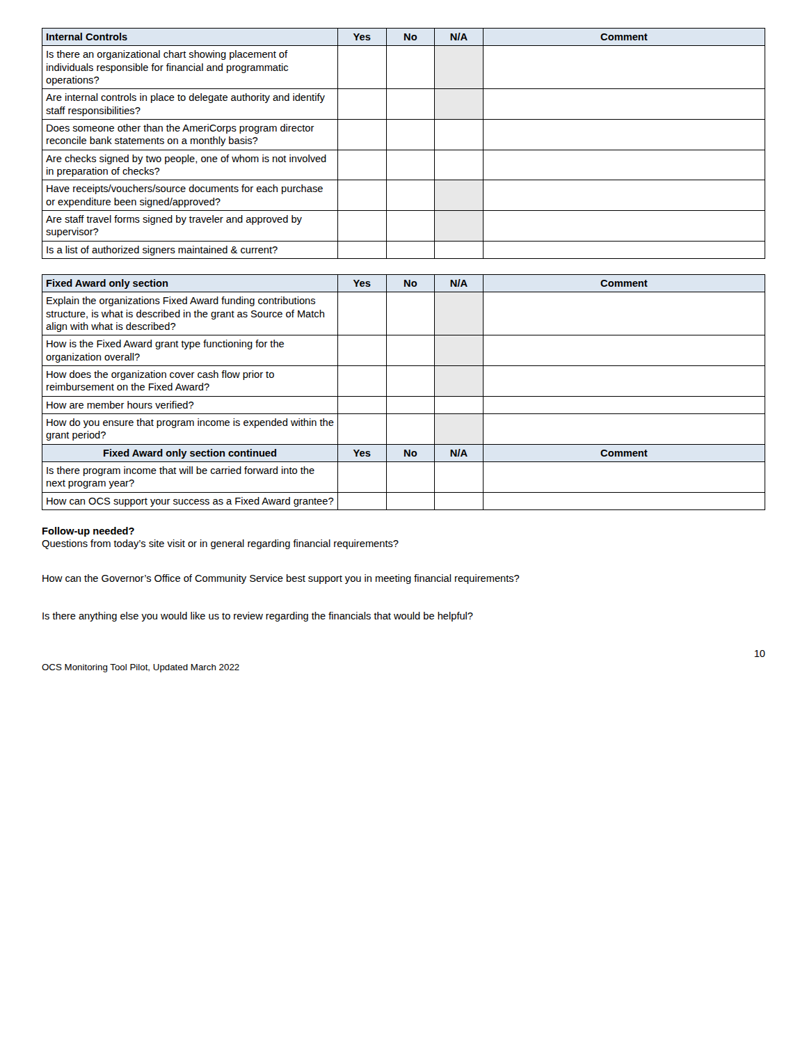| Internal Controls | Yes | No | N/A | Comment |
| --- | --- | --- | --- | --- |
| Is there an organizational chart showing placement of individuals responsible for financial and programmatic operations? | | | | |
| Are internal controls in place to delegate authority and identify staff responsibilities? | | | | |
| Does someone other than the AmeriCorps program director reconcile bank statements on a monthly basis? | | | | |
| Are checks signed by two people, one of whom is not involved in preparation of checks? | | | | |
| Have receipts/vouchers/source documents for each purchase or expenditure been signed/approved? | | | | |
| Are staff travel forms signed by traveler and approved by supervisor? | | | | |
| Is a list of authorized signers maintained & current? | | | | |
| Fixed Award only section | Yes | No | N/A | Comment |
| --- | --- | --- | --- | --- |
| Explain the organizations Fixed Award funding contributions structure, is what is described in the grant as Source of Match align with what is described? | | | | |
| How is the Fixed Award grant type functioning for the organization overall? | | | | |
| How does the organization cover cash flow prior to reimbursement on the Fixed Award? | | | | |
| How are member hours verified? | | | | |
| How do you ensure that program income is expended within the grant period? | | | | |
| Fixed Award only section continued | Yes | No | N/A | Comment |
| Is there program income that will be carried forward into the next program year? | | | | |
| How can OCS support your success as a Fixed Award grantee? | | | | |
Follow-up needed?
Questions from today’s site visit or in general regarding financial requirements?
How can the Governor’s Office of Community Service best support you in meeting financial requirements?
Is there anything else you would like us to review regarding the financials that would be helpful?
10
OCS Monitoring Tool Pilot, Updated March 2022